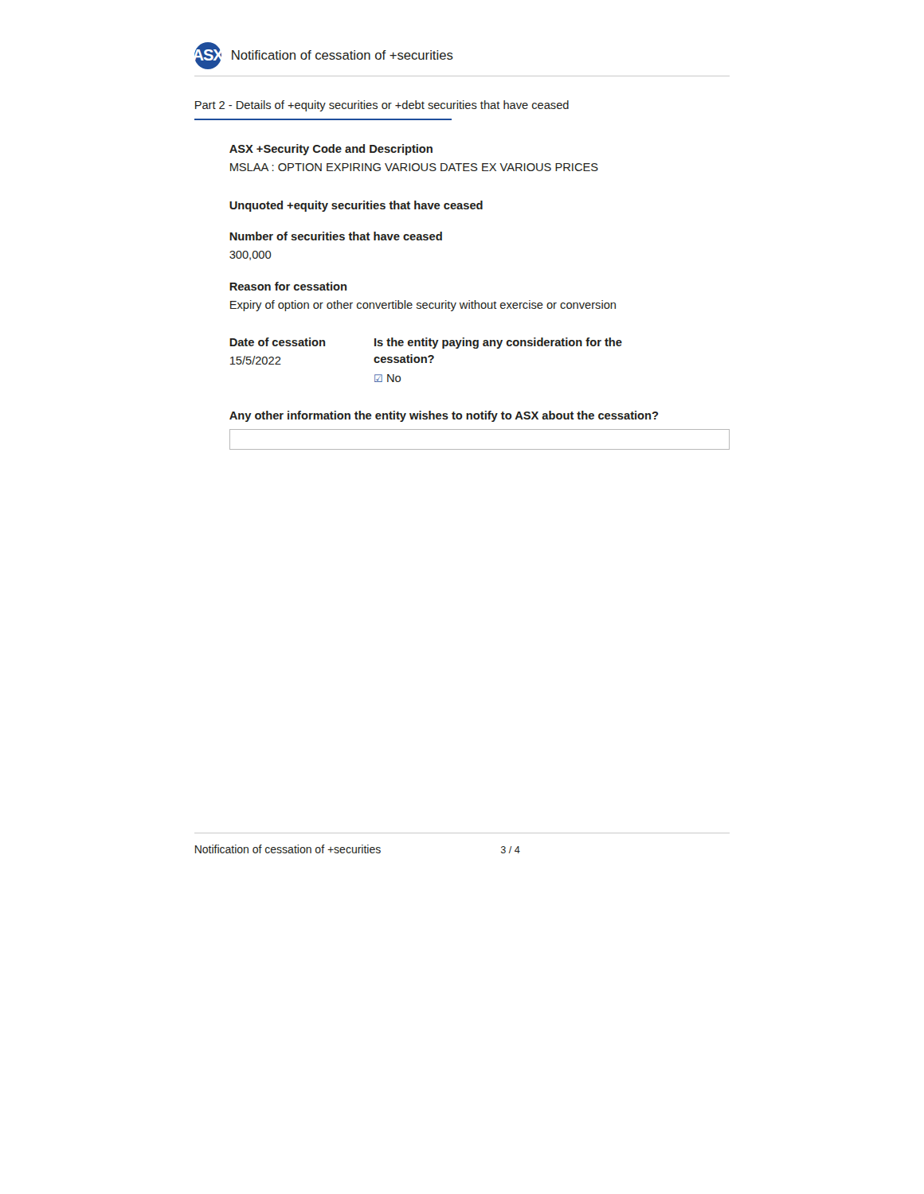ASX
Notification of cessation of +securities
Part 2 - Details of +equity securities or +debt securities that have ceased
ASX +Security Code and Description
MSLAA : OPTION EXPIRING VARIOUS DATES EX VARIOUS PRICES
Unquoted +equity securities that have ceased
Number of securities that have ceased
300,000
Reason for cessation
Expiry of option or other convertible security without exercise or conversion
Date of cessation
15/5/2022
Is the entity paying any consideration for the cessation?
☑No
Any other information the entity wishes to notify to ASX about the cessation?
Notification of cessation of +securities
3 / 4